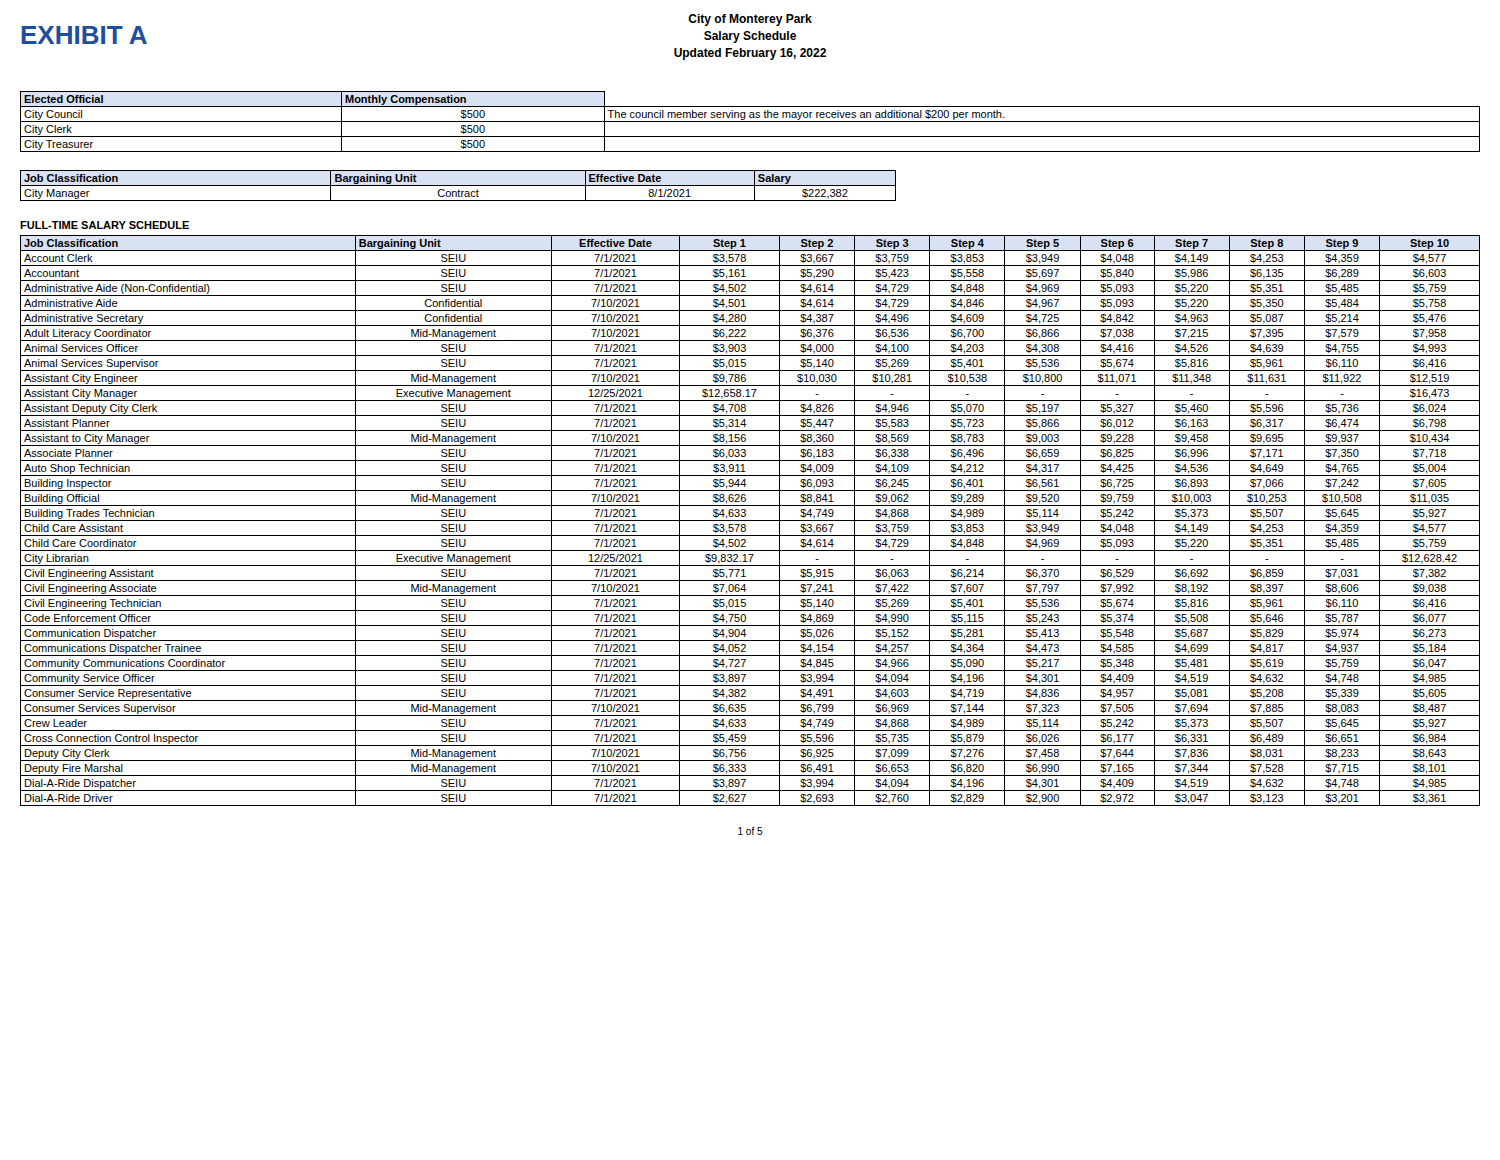EXHIBIT A
City of Monterey Park
Salary Schedule
Updated February 16, 2022
| Elected Official | Monthly Compensation | |
| --- | --- | --- |
| City Council | $500 | The council member serving as the mayor receives an additional $200 per month. |
| City Clerk | $500 | |
| City Treasurer | $500 | |
| Job Classification | Bargaining Unit | Effective Date | Salary |
| --- | --- | --- | --- |
| City Manager | Contract | 8/1/2021 | $222,382 |
FULL-TIME SALARY SCHEDULE
| Job Classification | Bargaining Unit | Effective Date | Step 1 | Step 2 | Step 3 | Step 4 | Step 5 | Step 6 | Step 7 | Step 8 | Step 9 | Step 10 |
| --- | --- | --- | --- | --- | --- | --- | --- | --- | --- | --- | --- | --- |
| Account Clerk | SEIU | 7/1/2021 | $3,578 | $3,667 | $3,759 | $3,853 | $3,949 | $4,048 | $4,149 | $4,253 | $4,359 | $4,577 |
| Accountant | SEIU | 7/1/2021 | $5,161 | $5,290 | $5,423 | $5,558 | $5,697 | $5,840 | $5,986 | $6,135 | $6,289 | $6,603 |
| Administrative Aide (Non-Confidential) | SEIU | 7/1/2021 | $4,502 | $4,614 | $4,729 | $4,848 | $4,969 | $5,093 | $5,220 | $5,351 | $5,485 | $5,759 |
| Administrative Aide | Confidential | 7/10/2021 | $4,501 | $4,614 | $4,729 | $4,846 | $4,967 | $5,093 | $5,220 | $5,350 | $5,484 | $5,758 |
| Administrative Secretary | Confidential | 7/10/2021 | $4,280 | $4,387 | $4,496 | $4,609 | $4,725 | $4,842 | $4,963 | $5,087 | $5,214 | $5,476 |
| Adult Literacy Coordinator | Mid-Management | 7/10/2021 | $6,222 | $6,376 | $6,536 | $6,700 | $6,866 | $7,038 | $7,215 | $7,395 | $7,579 | $7,958 |
| Animal Services Officer | SEIU | 7/1/2021 | $3,903 | $4,000 | $4,100 | $4,203 | $4,308 | $4,416 | $4,526 | $4,639 | $4,755 | $4,993 |
| Animal Services Supervisor | SEIU | 7/1/2021 | $5,015 | $5,140 | $5,269 | $5,401 | $5,536 | $5,674 | $5,816 | $5,961 | $6,110 | $6,416 |
| Assistant City Engineer | Mid-Management | 7/10/2021 | $9,786 | $10,030 | $10,281 | $10,538 | $10,800 | $11,071 | $11,348 | $11,631 | $11,922 | $12,519 |
| Assistant City Manager | Executive Management | 12/25/2021 | $12,658.17 | - | - | - | - | - | - | - | - | $16,473 |
| Assistant Deputy City Clerk | SEIU | 7/1/2021 | $4,708 | $4,826 | $4,946 | $5,070 | $5,197 | $5,327 | $5,460 | $5,596 | $5,736 | $6,024 |
| Assistant Planner | SEIU | 7/1/2021 | $5,314 | $5,447 | $5,583 | $5,723 | $5,866 | $6,012 | $6,163 | $6,317 | $6,474 | $6,798 |
| Assistant to City Manager | Mid-Management | 7/10/2021 | $8,156 | $8,360 | $8,569 | $8,783 | $9,003 | $9,228 | $9,458 | $9,695 | $9,937 | $10,434 |
| Associate Planner | SEIU | 7/1/2021 | $6,033 | $6,183 | $6,338 | $6,496 | $6,659 | $6,825 | $6,996 | $7,171 | $7,350 | $7,718 |
| Auto Shop Technician | SEIU | 7/1/2021 | $3,911 | $4,009 | $4,109 | $4,212 | $4,317 | $4,425 | $4,536 | $4,649 | $4,765 | $5,004 |
| Building Inspector | SEIU | 7/1/2021 | $5,944 | $6,093 | $6,245 | $6,401 | $6,561 | $6,725 | $6,893 | $7,066 | $7,242 | $7,605 |
| Building Official | Mid-Management | 7/10/2021 | $8,626 | $8,841 | $9,062 | $9,289 | $9,520 | $9,759 | $10,003 | $10,253 | $10,508 | $11,035 |
| Building Trades Technician | SEIU | 7/1/2021 | $4,633 | $4,749 | $4,868 | $4,989 | $5,114 | $5,242 | $5,373 | $5,507 | $5,645 | $5,927 |
| Child Care Assistant | SEIU | 7/1/2021 | $3,578 | $3,667 | $3,759 | $3,853 | $3,949 | $4,048 | $4,149 | $4,253 | $4,359 | $4,577 |
| Child Care Coordinator | SEIU | 7/1/2021 | $4,502 | $4,614 | $4,729 | $4,848 | $4,969 | $5,093 | $5,220 | $5,351 | $5,485 | $5,759 |
| City Librarian | Executive Management | 12/25/2021 | $9,832.17 | - | - | - | - | - | - | - | - | $12,628.42 |
| Civil Engineering Assistant | SEIU | 7/1/2021 | $5,771 | $5,915 | $6,063 | $6,214 | $6,370 | $6,529 | $6,692 | $6,859 | $7,031 | $7,382 |
| Civil Engineering Associate | Mid-Management | 7/10/2021 | $7,064 | $7,241 | $7,422 | $7,607 | $7,797 | $7,992 | $8,192 | $8,397 | $8,606 | $9,038 |
| Civil Engineering Technician | SEIU | 7/1/2021 | $5,015 | $5,140 | $5,269 | $5,401 | $5,536 | $5,674 | $5,816 | $5,961 | $6,110 | $6,416 |
| Code Enforcement Officer | SEIU | 7/1/2021 | $4,750 | $4,869 | $4,990 | $5,115 | $5,243 | $5,374 | $5,508 | $5,646 | $5,787 | $6,077 |
| Communication Dispatcher | SEIU | 7/1/2021 | $4,904 | $5,026 | $5,152 | $5,281 | $5,413 | $5,548 | $5,687 | $5,829 | $5,974 | $6,273 |
| Communications Dispatcher Trainee | SEIU | 7/1/2021 | $4,052 | $4,154 | $4,257 | $4,364 | $4,473 | $4,585 | $4,699 | $4,817 | $4,937 | $5,184 |
| Community Communications Coordinator | SEIU | 7/1/2021 | $4,727 | $4,845 | $4,966 | $5,090 | $5,217 | $5,348 | $5,481 | $5,619 | $5,759 | $6,047 |
| Community Service Officer | SEIU | 7/1/2021 | $3,897 | $3,994 | $4,094 | $4,196 | $4,301 | $4,409 | $4,519 | $4,632 | $4,748 | $4,985 |
| Consumer Service Representative | SEIU | 7/1/2021 | $4,382 | $4,491 | $4,603 | $4,719 | $4,836 | $4,957 | $5,081 | $5,208 | $5,339 | $5,605 |
| Consumer Services Supervisor | Mid-Management | 7/10/2021 | $6,635 | $6,799 | $6,969 | $7,144 | $7,323 | $7,505 | $7,694 | $7,885 | $8,083 | $8,487 |
| Crew Leader | SEIU | 7/1/2021 | $4,633 | $4,749 | $4,868 | $4,989 | $5,114 | $5,242 | $5,373 | $5,507 | $5,645 | $5,927 |
| Cross Connection Control Inspector | SEIU | 7/1/2021 | $5,459 | $5,596 | $5,735 | $5,879 | $6,026 | $6,177 | $6,331 | $6,489 | $6,651 | $6,984 |
| Deputy City Clerk | Mid-Management | 7/10/2021 | $6,756 | $6,925 | $7,099 | $7,276 | $7,458 | $7,644 | $7,836 | $8,031 | $8,233 | $8,643 |
| Deputy Fire Marshal | Mid-Management | 7/10/2021 | $6,333 | $6,491 | $6,653 | $6,820 | $6,990 | $7,165 | $7,344 | $7,528 | $7,715 | $8,101 |
| Dial-A-Ride Dispatcher | SEIU | 7/1/2021 | $3,897 | $3,994 | $4,094 | $4,196 | $4,301 | $4,409 | $4,519 | $4,632 | $4,748 | $4,985 |
| Dial-A-Ride Driver | SEIU | 7/1/2021 | $2,627 | $2,693 | $2,760 | $2,829 | $2,900 | $2,972 | $3,047 | $3,123 | $3,201 | $3,361 |
1 of 5